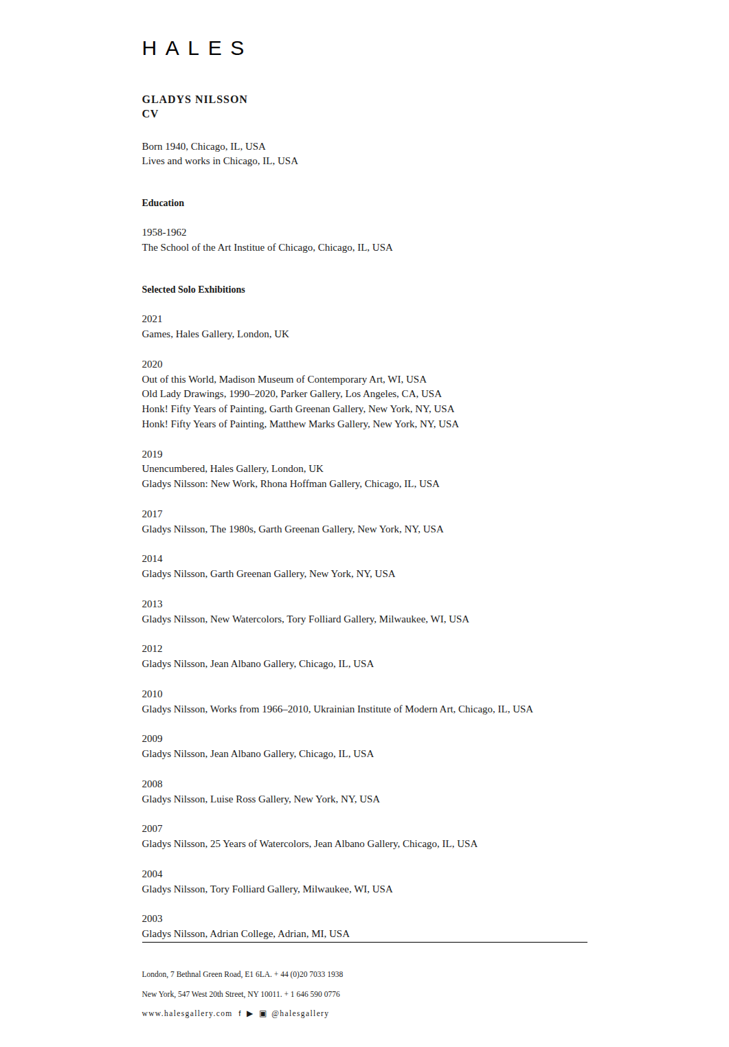HALES
GLADYS NILSSON CV
Born 1940, Chicago, IL, USA
Lives and works in Chicago, IL, USA
Education
1958-1962
The School of the Art Institue of Chicago, Chicago, IL, USA
Selected Solo Exhibitions
2021
Games, Hales Gallery, London, UK
2020
Out of this World, Madison Museum of Contemporary Art, WI, USA
Old Lady Drawings, 1990–2020, Parker Gallery, Los Angeles, CA, USA
Honk! Fifty Years of Painting, Garth Greenan Gallery, New York, NY, USA
Honk! Fifty Years of Painting, Matthew Marks Gallery, New York, NY, USA
2019
Unencumbered, Hales Gallery, London, UK
Gladys Nilsson: New Work, Rhona Hoffman Gallery, Chicago, IL, USA
2017
Gladys Nilsson, The 1980s, Garth Greenan Gallery, New York, NY, USA
2014
Gladys Nilsson, Garth Greenan Gallery, New York, NY, USA
2013
Gladys Nilsson, New Watercolors, Tory Folliard Gallery, Milwaukee, WI, USA
2012
Gladys Nilsson, Jean Albano Gallery, Chicago, IL, USA
2010
Gladys Nilsson, Works from 1966–2010, Ukrainian Institute of Modern Art, Chicago, IL, USA
2009
Gladys Nilsson, Jean Albano Gallery, Chicago, IL, USA
2008
Gladys Nilsson, Luise Ross Gallery, New York, NY, USA
2007
Gladys Nilsson, 25 Years of Watercolors, Jean Albano Gallery, Chicago, IL, USA
2004
Gladys Nilsson, Tory Folliard Gallery, Milwaukee, WI, USA
2003
Gladys Nilsson, Adrian College, Adrian, MI, USA
London, 7 Bethnal Green Road, E1 6LA. + 44 (0)20 7033 1938
New York, 547 West 20th Street, NY 10011. + 1 646 590 0776
www.halesgallery.com f ▶ ▣ @halesgallery